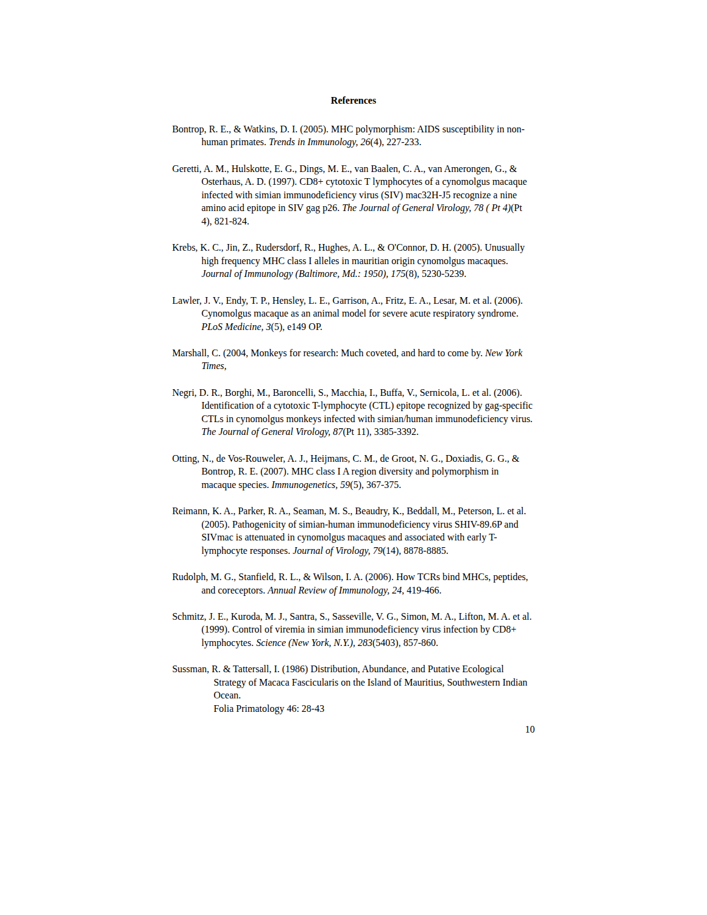References
Bontrop, R. E., & Watkins, D. I. (2005). MHC polymorphism: AIDS susceptibility in non-human primates. Trends in Immunology, 26(4), 227-233.
Geretti, A. M., Hulskotte, E. G., Dings, M. E., van Baalen, C. A., van Amerongen, G., & Osterhaus, A. D. (1997). CD8+ cytotoxic T lymphocytes of a cynomolgus macaque infected with simian immunodeficiency virus (SIV) mac32H-J5 recognize a nine amino acid epitope in SIV gag p26. The Journal of General Virology, 78 ( Pt 4)(Pt 4), 821-824.
Krebs, K. C., Jin, Z., Rudersdorf, R., Hughes, A. L., & O'Connor, D. H. (2005). Unusually high frequency MHC class I alleles in mauritian origin cynomolgus macaques. Journal of Immunology (Baltimore, Md.: 1950), 175(8), 5230-5239.
Lawler, J. V., Endy, T. P., Hensley, L. E., Garrison, A., Fritz, E. A., Lesar, M. et al. (2006). Cynomolgus macaque as an animal model for severe acute respiratory syndrome. PLoS Medicine, 3(5), e149 OP.
Marshall, C. (2004, Monkeys for research: Much coveted, and hard to come by. New York Times,
Negri, D. R., Borghi, M., Baroncelli, S., Macchia, I., Buffa, V., Sernicola, L. et al. (2006). Identification of a cytotoxic T-lymphocyte (CTL) epitope recognized by gag-specific CTLs in cynomolgus monkeys infected with simian/human immunodeficiency virus. The Journal of General Virology, 87(Pt 11), 3385-3392.
Otting, N., de Vos-Rouweler, A. J., Heijmans, C. M., de Groot, N. G., Doxiadis, G. G., & Bontrop, R. E. (2007). MHC class I A region diversity and polymorphism in macaque species. Immunogenetics, 59(5), 367-375.
Reimann, K. A., Parker, R. A., Seaman, M. S., Beaudry, K., Beddall, M., Peterson, L. et al. (2005). Pathogenicity of simian-human immunodeficiency virus SHIV-89.6P and SIVmac is attenuated in cynomolgus macaques and associated with early T-lymphocyte responses. Journal of Virology, 79(14), 8878-8885.
Rudolph, M. G., Stanfield, R. L., & Wilson, I. A. (2006). How TCRs bind MHCs, peptides, and coreceptors. Annual Review of Immunology, 24, 419-466.
Schmitz, J. E., Kuroda, M. J., Santra, S., Sasseville, V. G., Simon, M. A., Lifton, M. A. et al. (1999). Control of viremia in simian immunodeficiency virus infection by CD8+ lymphocytes. Science (New York, N.Y.), 283(5403), 857-860.
Sussman, R. & Tattersall, I. (1986) Distribution, Abundance, and Putative Ecological
Strategy of Macaca Fascicularis on the Island of Mauritius, Southwestern Indian Ocean.
Folia Primatology 46: 28-43
10